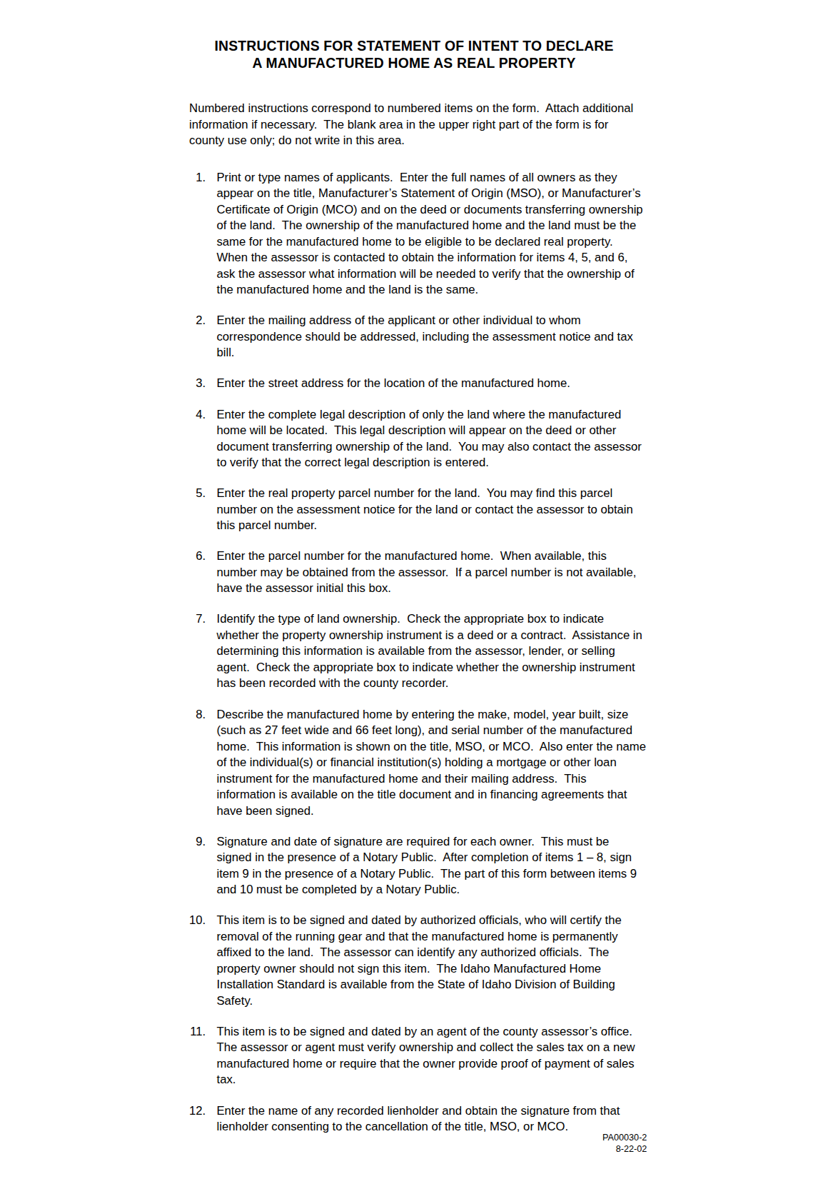INSTRUCTIONS FOR STATEMENT OF INTENT TO DECLARE
A MANUFACTURED HOME AS REAL PROPERTY
Numbered instructions correspond to numbered items on the form. Attach additional information if necessary. The blank area in the upper right part of the form is for county use only; do not write in this area.
1. Print or type names of applicants. Enter the full names of all owners as they appear on the title, Manufacturer’s Statement of Origin (MSO), or Manufacturer’s Certificate of Origin (MCO) and on the deed or documents transferring ownership of the land. The ownership of the manufactured home and the land must be the same for the manufactured home to be eligible to be declared real property. When the assessor is contacted to obtain the information for items 4, 5, and 6, ask the assessor what information will be needed to verify that the ownership of the manufactured home and the land is the same.
2. Enter the mailing address of the applicant or other individual to whom correspondence should be addressed, including the assessment notice and tax bill.
3. Enter the street address for the location of the manufactured home.
4. Enter the complete legal description of only the land where the manufactured home will be located. This legal description will appear on the deed or other document transferring ownership of the land. You may also contact the assessor to verify that the correct legal description is entered.
5. Enter the real property parcel number for the land. You may find this parcel number on the assessment notice for the land or contact the assessor to obtain this parcel number.
6. Enter the parcel number for the manufactured home. When available, this number may be obtained from the assessor. If a parcel number is not available, have the assessor initial this box.
7. Identify the type of land ownership. Check the appropriate box to indicate whether the property ownership instrument is a deed or a contract. Assistance in determining this information is available from the assessor, lender, or selling agent. Check the appropriate box to indicate whether the ownership instrument has been recorded with the county recorder.
8. Describe the manufactured home by entering the make, model, year built, size (such as 27 feet wide and 66 feet long), and serial number of the manufactured home. This information is shown on the title, MSO, or MCO. Also enter the name of the individual(s) or financial institution(s) holding a mortgage or other loan instrument for the manufactured home and their mailing address. This information is available on the title document and in financing agreements that have been signed.
9. Signature and date of signature are required for each owner. This must be signed in the presence of a Notary Public. After completion of items 1 – 8, sign item 9 in the presence of a Notary Public. The part of this form between items 9 and 10 must be completed by a Notary Public.
10. This item is to be signed and dated by authorized officials, who will certify the removal of the running gear and that the manufactured home is permanently affixed to the land. The assessor can identify any authorized officials. The property owner should not sign this item. The Idaho Manufactured Home Installation Standard is available from the State of Idaho Division of Building Safety.
11. This item is to be signed and dated by an agent of the county assessor’s office. The assessor or agent must verify ownership and collect the sales tax on a new manufactured home or require that the owner provide proof of payment of sales tax.
12. Enter the name of any recorded lienholder and obtain the signature from that lienholder consenting to the cancellation of the title, MSO, or MCO.
PA00030-2
8-22-02